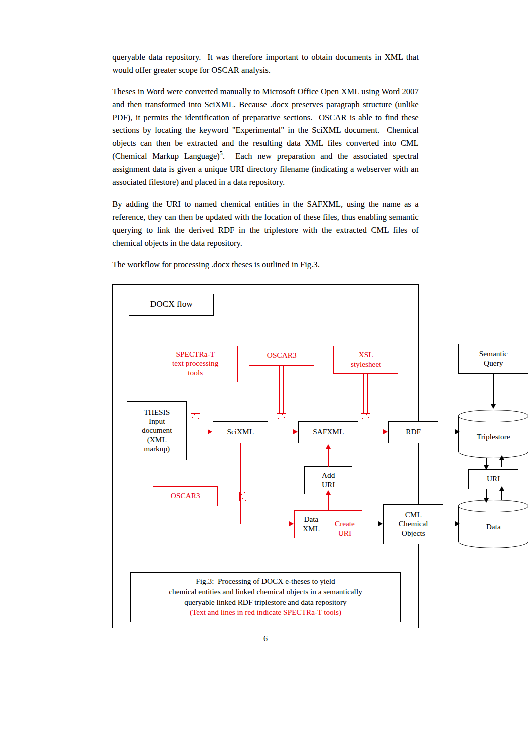queryable data repository. It was therefore important to obtain documents in XML that would offer greater scope for OSCAR analysis.
Theses in Word were converted manually to Microsoft Office Open XML using Word 2007 and then transformed into SciXML. Because .docx preserves paragraph structure (unlike PDF), it permits the identification of preparative sections. OSCAR is able to find these sections by locating the keyword "Experimental" in the SciXML document. Chemical objects can then be extracted and the resulting data XML files converted into CML (Chemical Markup Language)5. Each new preparation and the associated spectral assignment data is given a unique URI directory filename (indicating a webserver with an associated filestore) and placed in a data repository.
By adding the URI to named chemical entities in the SAFXML, using the name as a reference, they can then be updated with the location of these files, thus enabling semantic querying to link the derived RDF in the triplestore with the extracted CML files of chemical objects in the data repository.
The workflow for processing .docx theses is outlined in Fig.3.
DOCX flow
SPECTRa-T
text processing
tools
OSCAR3
XSL
stylesheet
Semantic
Query
THESIS
Input
document
(XML
markup)
SciXML
SAFXML
RDF
Triplestore
URI
Data
Add
URI
OSCAR3
Data XML
Create URI
CML
Chemical
Objects
Fig.3: Processing of DOCX e-theses to yield
chemical entities and linked chemical objects in a semantically
queryable linked RDF triplestore and data repository
(Text and lines in red indicate SPECTRa-T tools)
6